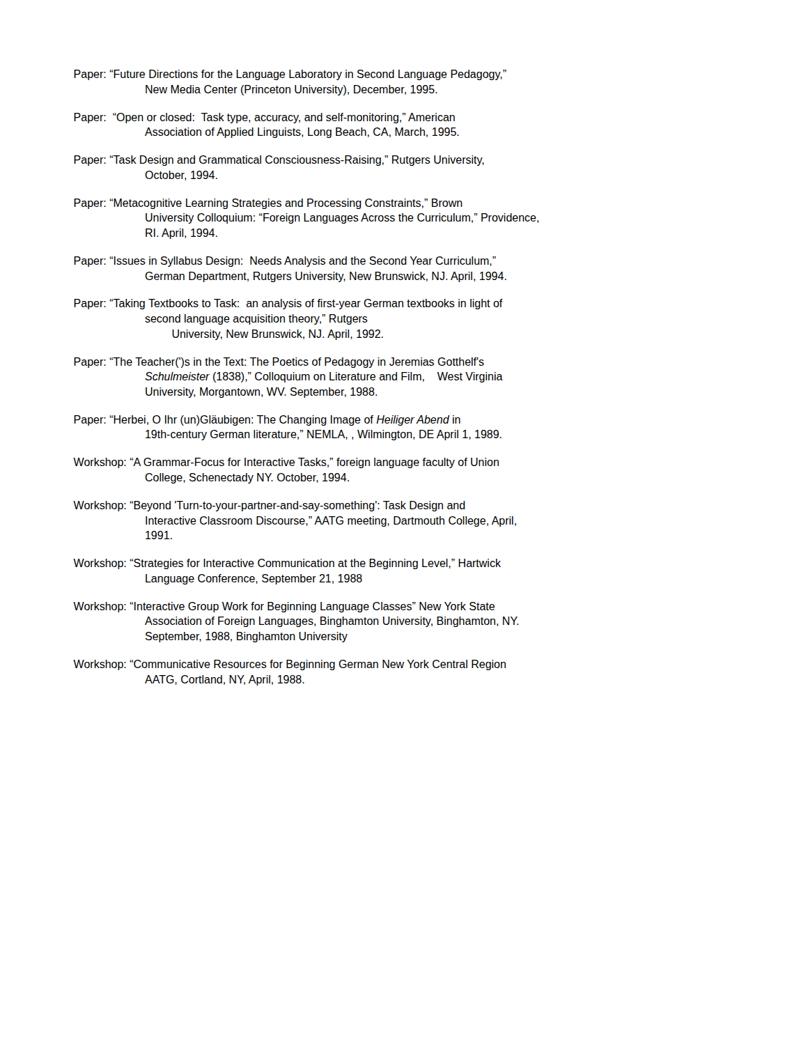Paper: “Future Directions for the Language Laboratory in Second Language Pedagogy,” New Media Center (Princeton University), December, 1995.
Paper: “Open or closed: Task type, accuracy, and self-monitoring,” American Association of Applied Linguists, Long Beach, CA, March, 1995.
Paper: “Task Design and Grammatical Consciousness-Raising,” Rutgers University, October, 1994.
Paper: “Metacognitive Learning Strategies and Processing Constraints,” Brown University Colloquium: “Foreign Languages Across the Curriculum,” Providence, RI. April, 1994.
Paper: “Issues in Syllabus Design: Needs Analysis and the Second Year Curriculum,” German Department, Rutgers University, New Brunswick, NJ. April, 1994.
Paper: “Taking Textbooks to Task: an analysis of first-year German textbooks in light of second language acquisition theory,” Rutgers University, New Brunswick, NJ. April, 1992.
Paper: “The Teacher(')s in the Text: The Poetics of Pedagogy in Jeremias Gotthelf's Schulmeister (1838),” Colloquium on Literature and Film, West Virginia University, Morgantown, WV. September, 1988.
Paper: “Herbei, O Ihr (un)Gläubigen: The Changing Image of Heiliger Abend in 19th-century German literature,” NEMLA, , Wilmington, DE April 1, 1989.
Workshop: “A Grammar-Focus for Interactive Tasks,” foreign language faculty of Union College, Schenectady NY. October, 1994.
Workshop: “Beyond 'Turn-to-your-partner-and-say-something': Task Design and Interactive Classroom Discourse,” AATG meeting, Dartmouth College, April, 1991.
Workshop: “Strategies for Interactive Communication at the Beginning Level,” Hartwick Language Conference, September 21, 1988
Workshop: “Interactive Group Work for Beginning Language Classes” New York State Association of Foreign Languages, Binghamton University, Binghamton, NY. September, 1988, Binghamton University
Workshop: “Communicative Resources for Beginning German New York Central Region AATG, Cortland, NY, April, 1988.